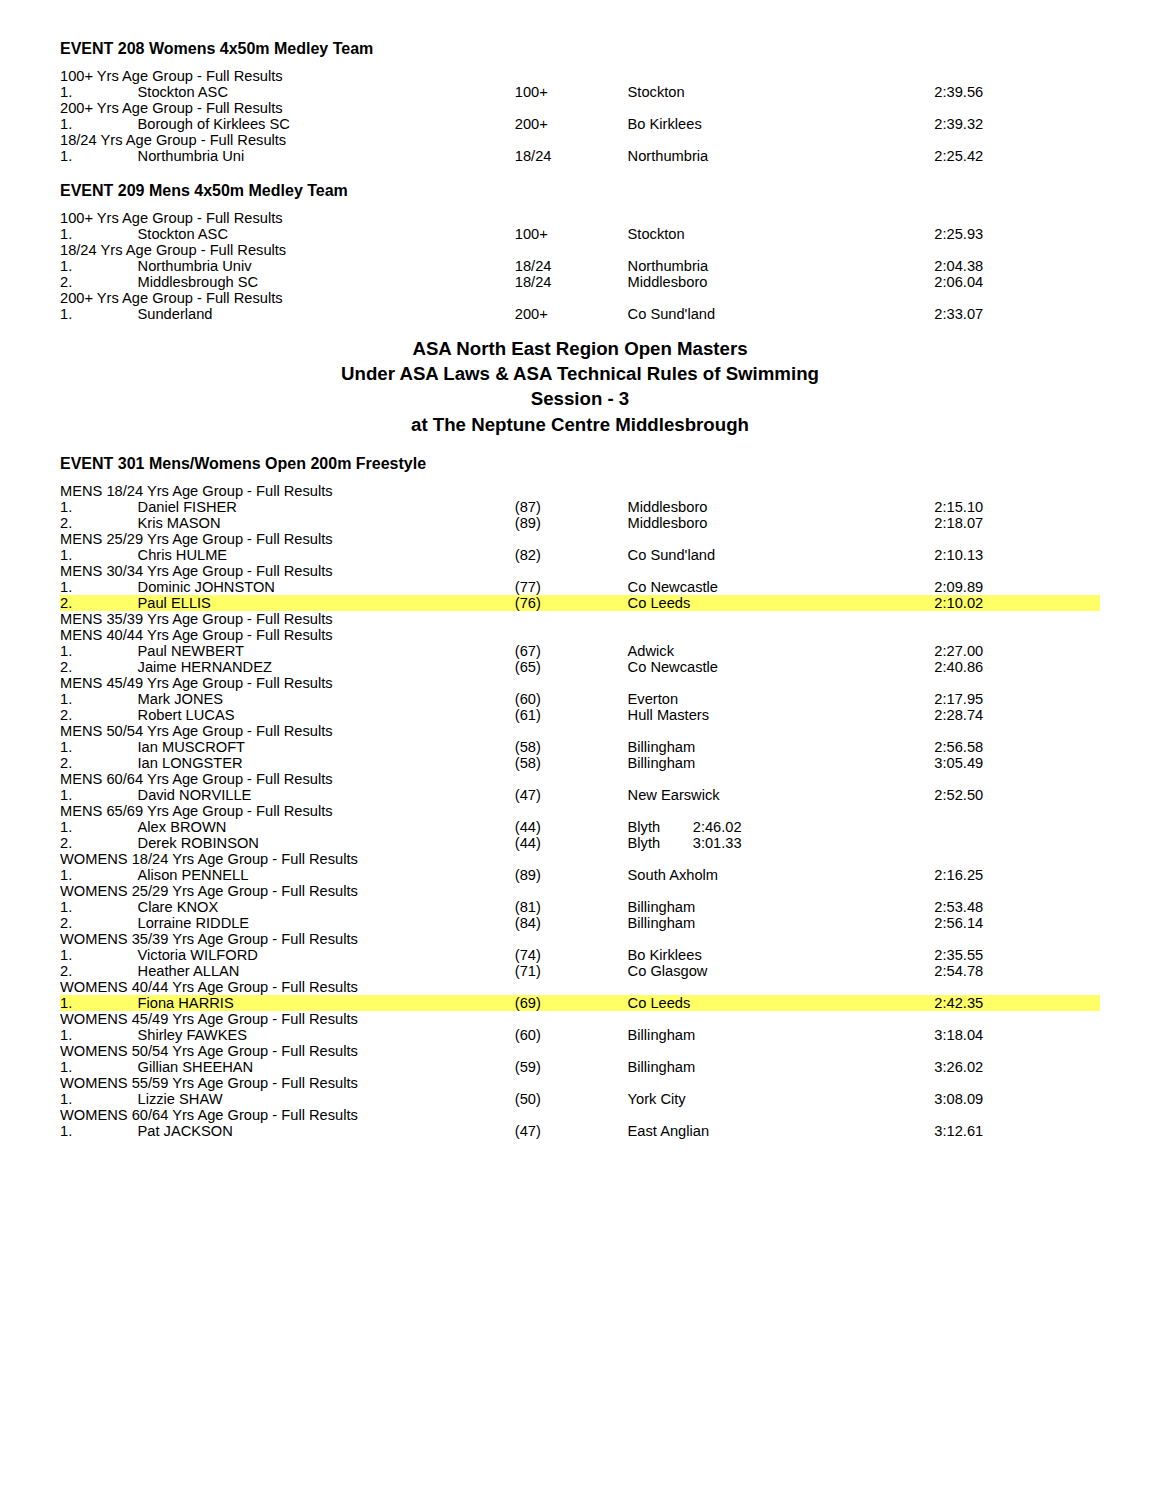EVENT 208 Womens 4x50m Medley Team
| 100+ Yrs Age Group - Full Results |
| 1. | Stockton ASC | 100+ | Stockton | 2:39.56 |
| 200+ Yrs Age Group - Full Results |
| 1. | Borough of Kirklees SC | 200+ | Bo Kirklees | 2:39.32 |
| 18/24 Yrs Age Group - Full Results |
| 1. | Northumbria Uni | 18/24 | Northumbria | 2:25.42 |
EVENT 209 Mens 4x50m Medley Team
| 100+ Yrs Age Group - Full Results |
| 1. | Stockton ASC | 100+ | Stockton | 2:25.93 |
| 18/24 Yrs Age Group - Full Results |
| 1. | Northumbria Univ | 18/24 | Northumbria | 2:04.38 |
| 2. | Middlesbrough SC | 18/24 | Middlesboro | 2:06.04 |
| 200+ Yrs Age Group - Full Results |
| 1. | Sunderland | 200+ | Co Sund'land | 2:33.07 |
ASA North East Region Open Masters
Under ASA Laws & ASA Technical Rules of Swimming
Session - 3
at The Neptune Centre Middlesbrough
EVENT 301 Mens/Womens Open 200m Freestyle
| MENS 18/24 Yrs Age Group - Full Results |
| 1. | Daniel FISHER | (87) | Middlesboro | 2:15.10 |
| 2. | Kris MASON | (89) | Middlesboro | 2:18.07 |
| MENS 25/29 Yrs Age Group - Full Results |
| 1. | Chris HULME | (82) | Co Sund'land | 2:10.13 |
| MENS 30/34 Yrs Age Group - Full Results |
| 1. | Dominic JOHNSTON | (77) | Co Newcastle | 2:09.89 |
| 2. | Paul ELLIS | (76) | Co Leeds | 2:10.02 |
| MENS 35/39 Yrs Age Group - Full Results |
| MENS 40/44 Yrs Age Group - Full Results |
| 1. | Paul NEWBERT | (67) | Adwick | 2:27.00 |
| 2. | Jaime HERNANDEZ | (65) | Co Newcastle | 2:40.86 |
| MENS 45/49 Yrs Age Group - Full Results |
| 1. | Mark JONES | (60) | Everton | 2:17.95 |
| 2. | Robert LUCAS | (61) | Hull Masters | 2:28.74 |
| MENS 50/54 Yrs Age Group - Full Results |
| 1. | Ian MUSCROFT | (58) | Billingham | 2:56.58 |
| 2. | Ian LONGSTER | (58) | Billingham | 3:05.49 |
| MENS 60/64 Yrs Age Group - Full Results |
| 1. | David NORVILLE | (47) | New Earswick | 2:52.50 |
| MENS 65/69 Yrs Age Group - Full Results |
| 1. | Alex BROWN | (44) | Blyth 2:46.02 | |
| 2. | Derek ROBINSON | (44) | Blyth 3:01.33 | |
| WOMENS 18/24 Yrs Age Group - Full Results |
| 1. | Alison PENNELL | (89) | South Axholm | 2:16.25 |
| WOMENS 25/29 Yrs Age Group - Full Results |
| 1. | Clare KNOX | (81) | Billingham | 2:53.48 |
| 2. | Lorraine RIDDLE | (84) | Billingham | 2:56.14 |
| WOMENS 35/39 Yrs Age Group - Full Results |
| 1. | Victoria WILFORD | (74) | Bo Kirklees | 2:35.55 |
| 2. | Heather ALLAN | (71) | Co Glasgow | 2:54.78 |
| WOMENS 40/44 Yrs Age Group - Full Results |
| 1. | Fiona HARRIS | (69) | Co Leeds | 2:42.35 |
| WOMENS 45/49 Yrs Age Group - Full Results |
| 1. | Shirley FAWKES | (60) | Billingham | 3:18.04 |
| WOMENS 50/54 Yrs Age Group - Full Results |
| 1. | Gillian SHEEHAN | (59) | Billingham | 3:26.02 |
| WOMENS 55/59 Yrs Age Group - Full Results |
| 1. | Lizzie SHAW | (50) | York City | 3:08.09 |
| WOMENS 60/64 Yrs Age Group - Full Results |
| 1. | Pat JACKSON | (47) | East Anglian | 3:12.61 |